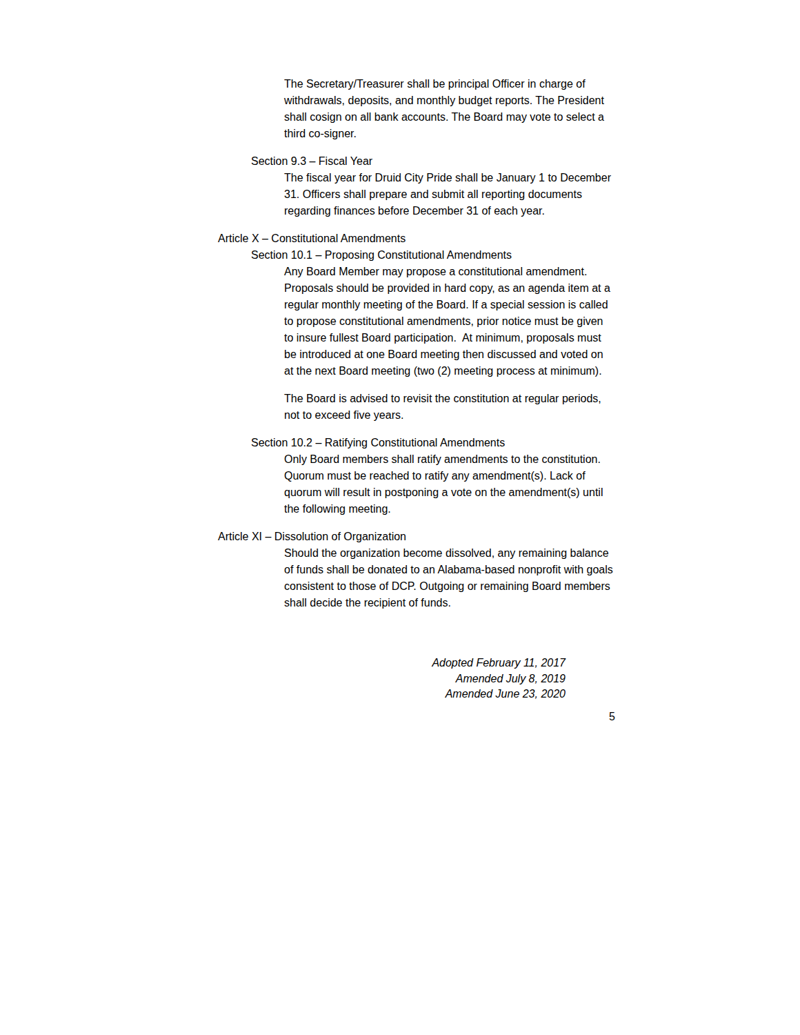The Secretary/Treasurer shall be principal Officer in charge of withdrawals, deposits, and monthly budget reports. The President shall cosign on all bank accounts. The Board may vote to select a third co-signer.
Section 9.3 – Fiscal Year
The fiscal year for Druid City Pride shall be January 1 to December 31. Officers shall prepare and submit all reporting documents regarding finances before December 31 of each year.
Article X – Constitutional Amendments
Section 10.1 – Proposing Constitutional Amendments
Any Board Member may propose a constitutional amendment. Proposals should be provided in hard copy, as an agenda item at a regular monthly meeting of the Board. If a special session is called to propose constitutional amendments, prior notice must be given to insure fullest Board participation. At minimum, proposals must be introduced at one Board meeting then discussed and voted on at the next Board meeting (two (2) meeting process at minimum).
The Board is advised to revisit the constitution at regular periods, not to exceed five years.
Section 10.2 – Ratifying Constitutional Amendments
Only Board members shall ratify amendments to the constitution. Quorum must be reached to ratify any amendment(s). Lack of quorum will result in postponing a vote on the amendment(s) until the following meeting.
Article XI – Dissolution of Organization
Should the organization become dissolved, any remaining balance of funds shall be donated to an Alabama-based nonprofit with goals consistent to those of DCP. Outgoing or remaining Board members shall decide the recipient of funds.
Adopted February 11, 2017
Amended July 8, 2019
Amended June 23, 2020
5